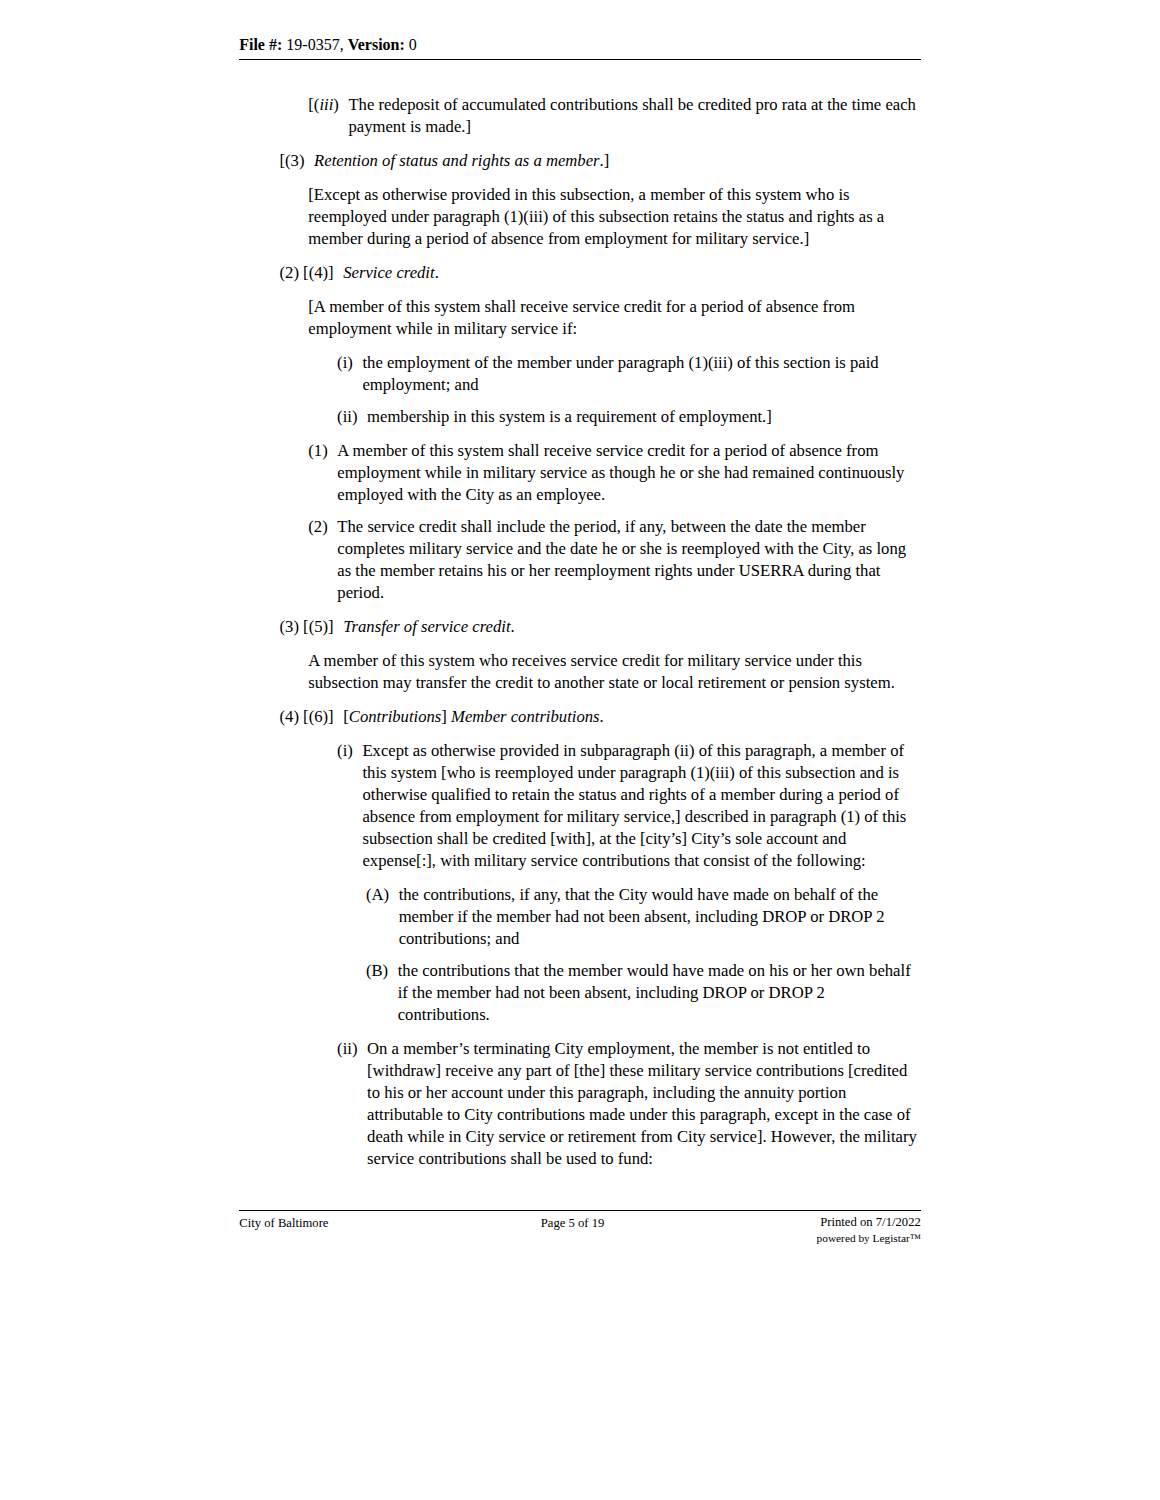File #: 19-0357, Version: 0
[(iii)
The redeposit of accumulated contributions shall be credited pro rata at the time each payment is made.]
[(3)
Retention of status and rights as a member.]
[Except as otherwise provided in this subsection, a member of this system who is reemployed under paragraph (1)(iii) of this subsection retains the status and rights as a member during a period of absence from employment for military service.]
(2) [(4)]
Service credit.
[A member of this system shall receive service credit for a period of absence from employment while in military service if:
(i)
the employment of the member under paragraph (1)(iii) of this section is paid employment; and
(ii)
membership in this system is a requirement of employment.]
(1)
A member of this system shall receive service credit for a period of absence from employment while in military service as though he or she had remained continuously employed with the City as an employee.
(2)
The service credit shall include the period, if any, between the date the member completes military service and the date he or she is reemployed with the City, as long as the member retains his or her reemployment rights under USERRA during that period.
(3) [(5)]
Transfer of service credit.
A member of this system who receives service credit for military service under this subsection may transfer the credit to another state or local retirement or pension system.
(4) [(6)]
[Contributions] Member contributions.
(i)
Except as otherwise provided in subparagraph (ii) of this paragraph, a member of this system [who is reemployed under paragraph (1)(iii) of this subsection and is otherwise qualified to retain the status and rights of a member during a period of absence from employment for military service,] described in paragraph (1) of this subsection shall be credited [with], at the [city’s] City’s sole account and expense[:], with military service contributions that consist of the following:
(A)
the contributions, if any, that the City would have made on behalf of the member if the member had not been absent, including DROP or DROP 2 contributions; and
(B)
the contributions that the member would have made on his or her own behalf if the member had not been absent, including DROP or DROP 2 contributions.
(ii)
On a member’s terminating City employment, the member is not entitled to [withdraw] receive any part of [the] these military service contributions [credited to his or her account under this paragraph, including the annuity portion attributable to City contributions made under this paragraph, except in the case of death while in City service or retirement from City service]. However, the military service contributions shall be used to fund:
City of Baltimore
Page 5 of 19
Printed on 7/1/2022
powered by Legistar™